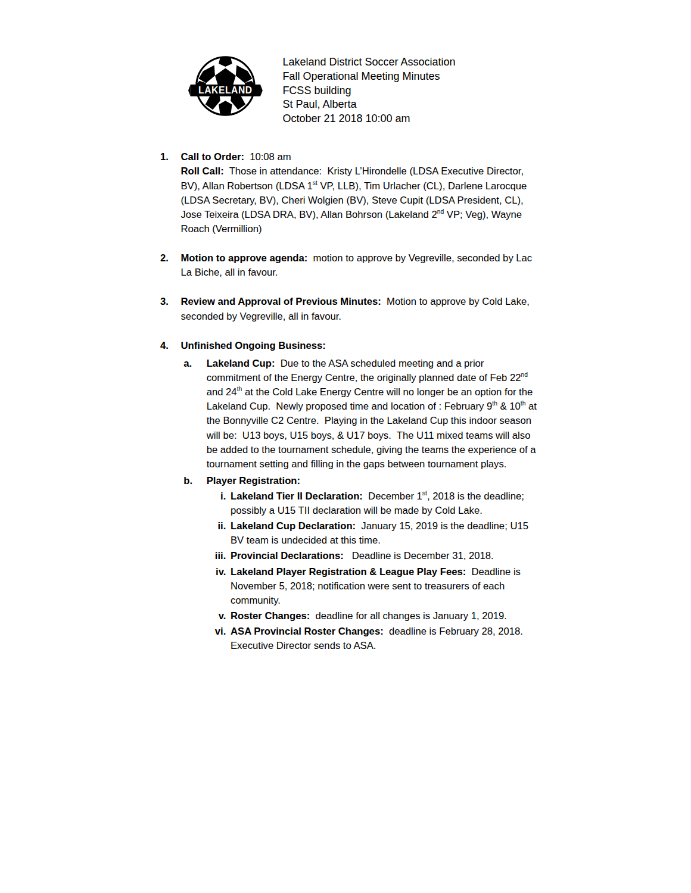LAKELAND
Lakeland District Soccer Association
Fall Operational Meeting Minutes
FCSS building
St Paul, Alberta
October 21 2018 10:00 am
Call to Order: 10:08 am
Roll Call: Those in attendance: Kristy L’Hirondelle (LDSA Executive Director, BV), Allan Robertson (LDSA 1st VP, LLB), Tim Urlacher (CL), Darlene Larocque (LDSA Secretary, BV), Cheri Wolgien (BV), Steve Cupit (LDSA President, CL), Jose Teixeira (LDSA DRA, BV), Allan Bohrson (Lakeland 2nd VP; Veg), Wayne Roach (Vermillion)
Motion to approve agenda: motion to approve by Vegreville, seconded by Lac La Biche, all in favour.
Review and Approval of Previous Minutes: Motion to approve by Cold Lake, seconded by Vegreville, all in favour.
Unfinished Ongoing Business:
Lakeland Cup: Due to the ASA scheduled meeting and a prior commitment of the Energy Centre, the originally planned date of Feb 22nd and 24th at the Cold Lake Energy Centre will no longer be an option for the Lakeland Cup. Newly proposed time and location of : February 9th & 10th at the Bonnyville C2 Centre. Playing in the Lakeland Cup this indoor season will be: U13 boys, U15 boys, & U17 boys. The U11 mixed teams will also be added to the tournament schedule, giving the teams the experience of a tournament setting and filling in the gaps between tournament plays.
Player Registration:
Lakeland Tier II Declaration: December 1st, 2018 is the deadline; possibly a U15 TII declaration will be made by Cold Lake.
Lakeland Cup Declaration: January 15, 2019 is the deadline; U15 BV team is undecided at this time.
Provincial Declarations: Deadline is December 31, 2018.
Lakeland Player Registration & League Play Fees: Deadline is November 5, 2018; notification were sent to treasurers of each community.
Roster Changes: deadline for all changes is January 1, 2019.
ASA Provincial Roster Changes: deadline is February 28, 2018. Executive Director sends to ASA.